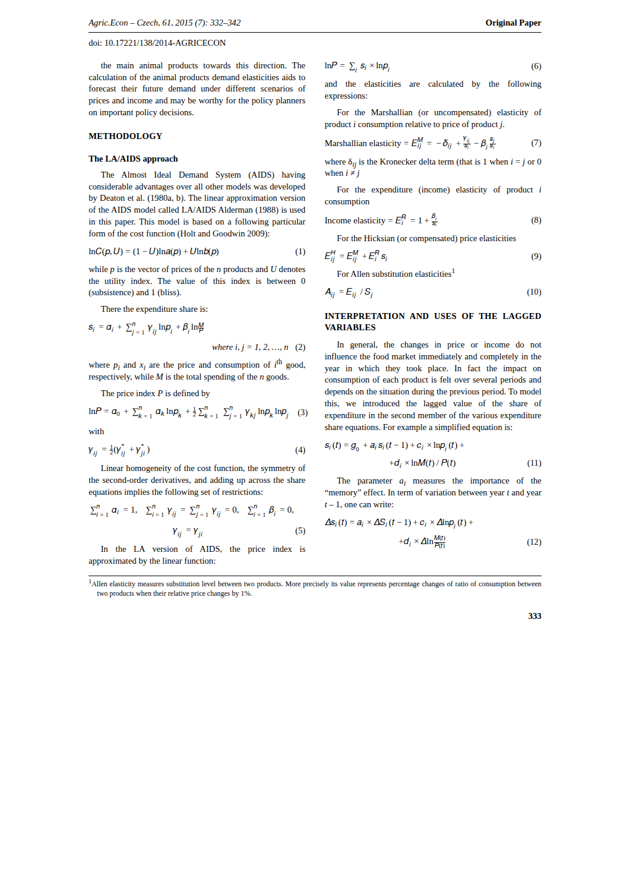Agric.Econ – Czech, 61, 2015 (7): 332–342
Original Paper
doi: 10.17221/138/2014-AGRICECON
the main animal products towards this direction. The calculation of the animal products demand elasticities aids to forecast their future demand under different scenarios of prices and income and may be worthy for the policy planners on important policy decisions.
METHODOLOGY
The LA/AIDS approach
The Almost Ideal Demand System (AIDS) having considerable advantages over all other models was developed by Deaton et al. (1980a, b). The linear approximation version of the AIDS model called LA/AIDS Alderman (1988) is used in this paper. This model is based on a following particular form of the cost function (Holt and Goodwin 2009):
lnC(p,U) = (1−U) lna(p) + Ulnb(p)
(1)
while p is the vector of prices of the n products and U denotes the utility index. The value of this index is between 0 (subsistence) and 1 (bliss).
There the expenditure share is:
si = αi + ∑ j=1 n γij ln pi + βi ln MP
where i, j = 1, 2, …, n
(2)
where pi and xi are the price and consumption of ith good, respectively, while M is the total spending of the n goods.
The price index P is defined by
lnP = α0 + ∑ k=1 n αk ln pk + 12 ∑ k=1 n ∑ j=1 n γkj ln pk ln pj
(3)
with
γij = 12 ( γij* + γji* )
(4)
Linear homogeneity of the cost function, the symmetry of the second-order derivatives, and adding up across the share equations implies the following set of restrictions:
∑ i=1 n αi =1, ∑ i=1 n γij = ∑ j=1 n γij =0, ∑ i=1 n βi =0,
γij = γji
(5)
In the LA version of AIDS, the price index is approximated by the linear function:
lnP = ∑i si × ln pi
(6)
and the elasticities are calculated by the following expressions:
For the Marshallian (or uncompensated) elasticity of product i consumption relative to price of product j.
Marshallian elasticity = EijM = − δij + γij si − βi sj si
(7)
where δij is the Kronecker delta term (that is 1 when i = j or 0 when i ≠ j
For the expenditure (income) elasticity of product i consumption
Income elasticity = EiR = 1 + βi si
(8)
For the Hicksian (or compensated) price elasticities
EijH = EijM + EiR si
(9)
For Allen substitution elasticities1
Aij = Eij / Sj
(10)
INTERPRETATION AND USES OF THE LAGGED VARIABLES
In general, the changes in price or income do not influence the food market immediately and completely in the year in which they took place. In fact the impact on consumption of each product is felt over several periods and depends on the situation during the previous period. To model this, we introduced the lagged value of the share of expenditure in the second member of the various expenditure share equations. For example a simplified equation is:
si (t) = g0 + ai si (t−1) + ci × ln pi (t) +
+ di × ln M(t) / P(t)
(11)
The parameter ai measures the importance of the “memory” effect. In term of variation between year t and year t – 1, one can write:
Δ si (t) = ai × Δ Si (t−1) + ci × Δ ln pi (t) +
+ di × Δ ln M(t) P(t)
(12)
1Allen elasticity measures substitution level between two products. More precisely its value represents percentage changes of ratio of consumption between two products when their relative price changes by 1%.
333